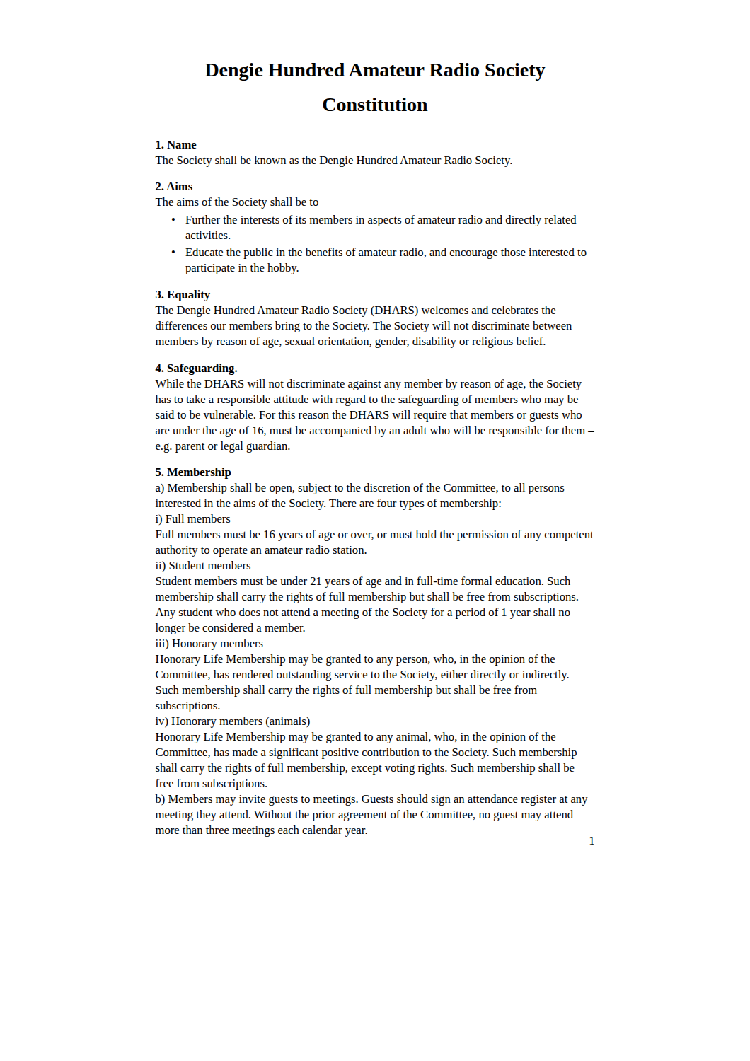Dengie Hundred Amateur Radio Society
Constitution
1. Name
The Society shall be known as the Dengie Hundred Amateur Radio Society.
2. Aims
The aims of the Society shall be to
Further the interests of its members in aspects of amateur radio and directly related activities.
Educate the public in the benefits of amateur radio, and encourage those interested to participate in the hobby.
3. Equality
The Dengie Hundred Amateur Radio Society (DHARS) welcomes and celebrates the differences our members bring to the Society. The Society will not discriminate between members by reason of age, sexual orientation, gender, disability or religious belief.
4. Safeguarding.
While the DHARS will not discriminate against any member by reason of age, the Society has to take a responsible attitude with regard to the safeguarding of members who may be said to be vulnerable. For this reason the DHARS will require that members or guests who are under the age of 16, must be accompanied by an adult who will be responsible for them – e.g. parent or legal guardian.
5. Membership
a) Membership shall be open, subject to the discretion of the Committee, to all persons interested in the aims of the Society. There are four types of membership:
i) Full members
Full members must be 16 years of age or over, or must hold the permission of any competent authority to operate an amateur radio station.
ii) Student members
Student members must be under 21 years of age and in full-time formal education. Such membership shall carry the rights of full membership but shall be free from subscriptions. Any student who does not attend a meeting of the Society for a period of 1 year shall no longer be considered a member.
iii) Honorary members
Honorary Life Membership may be granted to any person, who, in the opinion of the Committee, has rendered outstanding service to the Society, either directly or indirectly. Such membership shall carry the rights of full membership but shall be free from subscriptions.
iv) Honorary members (animals)
Honorary Life Membership may be granted to any animal, who, in the opinion of the Committee, has made a significant positive contribution to the Society. Such membership shall carry the rights of full membership, except voting rights. Such membership shall be free from subscriptions.
b) Members may invite guests to meetings. Guests should sign an attendance register at any meeting they attend. Without the prior agreement of the Committee, no guest may attend more than three meetings each calendar year.
1